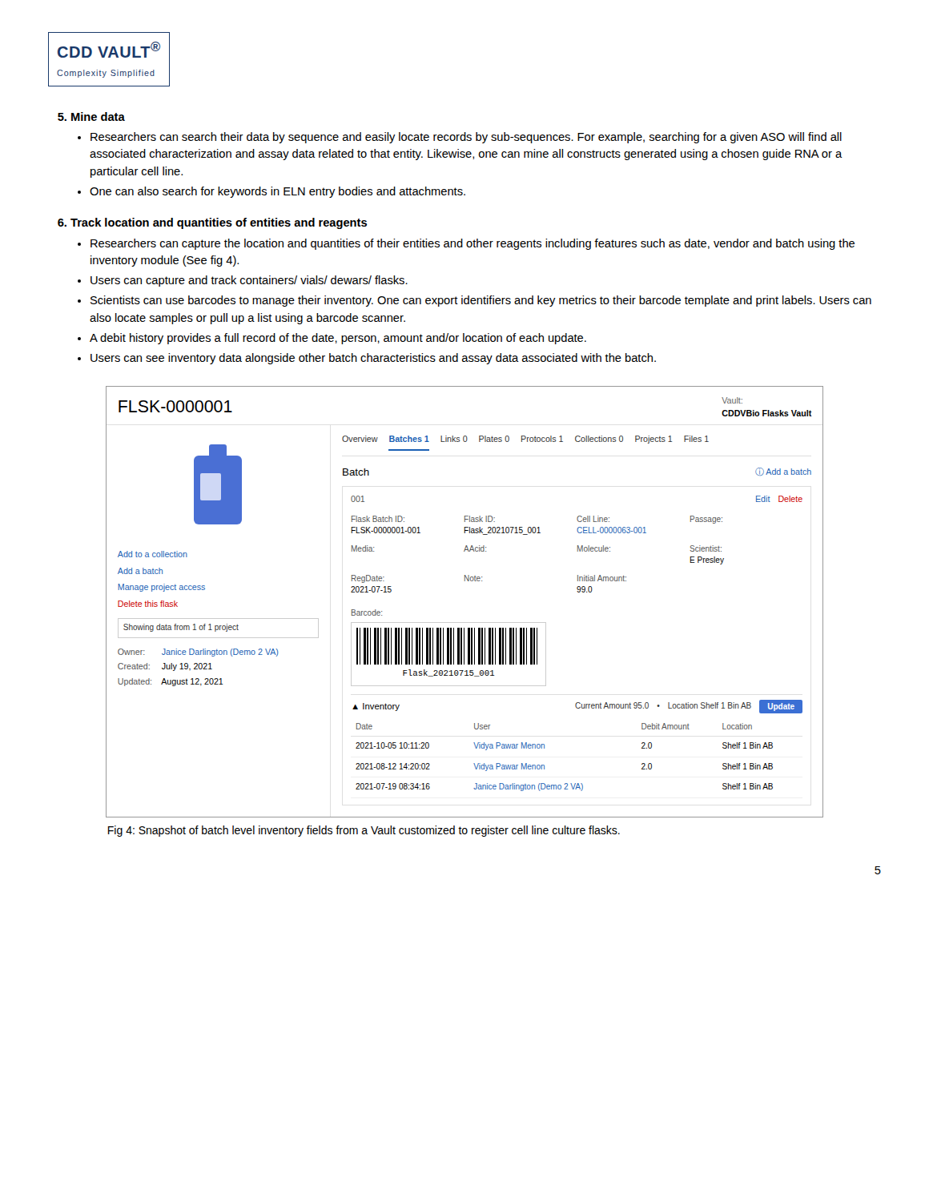CDD VAULT®
Complexity Simplified
Mine data
Researchers can search their data by sequence and easily locate records by sub-sequences. For example, searching for a given ASO will find all associated characterization and assay data related to that entity. Likewise, one can mine all constructs generated using a chosen guide RNA or a particular cell line.
One can also search for keywords in ELN entry bodies and attachments.
Track location and quantities of entities and reagents
Researchers can capture the location and quantities of their entities and other reagents including features such as date, vendor and batch using the inventory module (See fig 4).
Users can capture and track containers/ vials/ dewars/ flasks.
Scientists can use barcodes to manage their inventory. One can export identifiers and key metrics to their barcode template and print labels. Users can also locate samples or pull up a list using a barcode scanner.
A debit history provides a full record of the date, person, amount and/or location of each update.
Users can see inventory data alongside other batch characteristics and assay data associated with the batch.
FLSK-0000001
Vault:
CDDVBio Flasks Vault
Add to a collection Add a batch Manage project access Delete this flask
Showing data from 1 of 1 project
Owner: Janice Darlington (Demo 2 VA)
Created: July 19, 2021
Updated: August 12, 2021
Overview Batches 1 Links 0 Plates 0 Protocols 1 Collections 0 Projects 1 Files 1
Batch
ⓘ Add a batch
001
Edit Delete
| Flask Batch ID: FLSK-0000001-001 | Flask ID: Flask_20210715_001 | Cell Line: CELL-0000063-001 | Passage: |
| Media: | AAcid: | Molecule: | Scientist: E Presley |
| RegDate: 2021-07-15 | Note: | Initial Amount: 99.0 | |
Barcode:
Flask_20210715_001
▲ Inventory
Current Amount 95.0 • Location Shelf 1 Bin AB Update
| Date | User | Debit Amount | Location |
| --- | --- | --- | --- |
| 2021-10-05 10:11:20 | Vidya Pawar Menon | 2.0 | Shelf 1 Bin AB |
| 2021-08-12 14:20:02 | Vidya Pawar Menon | 2.0 | Shelf 1 Bin AB |
| 2021-07-19 08:34:16 | Janice Darlington (Demo 2 VA) | | Shelf 1 Bin AB |
Fig 4: Snapshot of batch level inventory fields from a Vault customized to register cell line culture flasks.
5